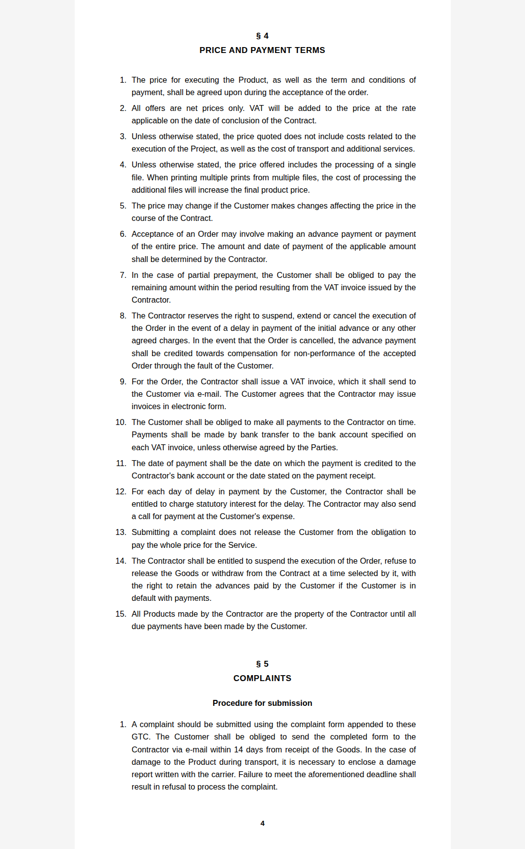§ 4
PRICE AND PAYMENT TERMS
The price for executing the Product, as well as the term and conditions of payment, shall be agreed upon during the acceptance of the order.
All offers are net prices only. VAT will be added to the price at the rate applicable on the date of conclusion of the Contract.
Unless otherwise stated, the price quoted does not include costs related to the execution of the Project, as well as the cost of transport and additional services.
Unless otherwise stated, the price offered includes the processing of a single file. When printing multiple prints from multiple files, the cost of processing the additional files will increase the final product price.
The price may change if the Customer makes changes affecting the price in the course of the Contract.
Acceptance of an Order may involve making an advance payment or payment of the entire price. The amount and date of payment of the applicable amount shall be determined by the Contractor.
In the case of partial prepayment, the Customer shall be obliged to pay the remaining amount within the period resulting from the VAT invoice issued by the Contractor.
The Contractor reserves the right to suspend, extend or cancel the execution of the Order in the event of a delay in payment of the initial advance or any other agreed charges. In the event that the Order is cancelled, the advance payment shall be credited towards compensation for non-performance of the accepted Order through the fault of the Customer.
For the Order, the Contractor shall issue a VAT invoice, which it shall send to the Customer via e-mail. The Customer agrees that the Contractor may issue invoices in electronic form.
The Customer shall be obliged to make all payments to the Contractor on time. Payments shall be made by bank transfer to the bank account specified on each VAT invoice, unless otherwise agreed by the Parties.
The date of payment shall be the date on which the payment is credited to the Contractor's bank account or the date stated on the payment receipt.
For each day of delay in payment by the Customer, the Contractor shall be entitled to charge statutory interest for the delay. The Contractor may also send a call for payment at the Customer's expense.
Submitting a complaint does not release the Customer from the obligation to pay the whole price for the Service.
The Contractor shall be entitled to suspend the execution of the Order, refuse to release the Goods or withdraw from the Contract at a time selected by it, with the right to retain the advances paid by the Customer if the Customer is in default with payments.
All Products made by the Contractor are the property of the Contractor until all due payments have been made by the Customer.
§ 5
COMPLAINTS
Procedure for submission
A complaint should be submitted using the complaint form appended to these GTC. The Customer shall be obliged to send the completed form to the Contractor via e-mail within 14 days from receipt of the Goods. In the case of damage to the Product during transport, it is necessary to enclose a damage report written with the carrier. Failure to meet the aforementioned deadline shall result in refusal to process the complaint.
4